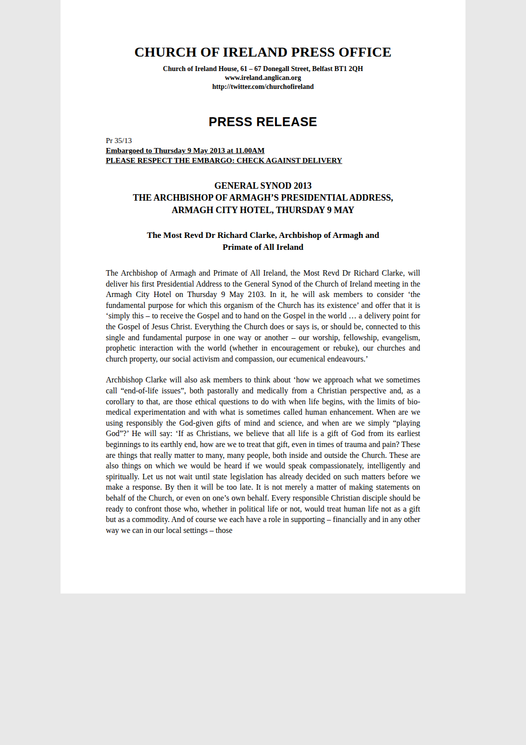CHURCH OF IRELAND PRESS OFFICE
Church of Ireland House, 61 – 67 Donegall Street, Belfast BT1 2QH
www.ireland.anglican.org
http://twitter.com/churchofireland
PRESS RELEASE
Pr 35/13
Embargoed to Thursday 9 May 2013 at 11.00AM
PLEASE RESPECT THE EMBARGO: CHECK AGAINST DELIVERY
General Synod 2013
The Archbishop of Armagh’s Presidential Address,
Armagh City Hotel, Thursday 9 May
The Most Revd Dr Richard Clarke, Archbishop of Armagh and
Primate of All Ireland
The Archbishop of Armagh and Primate of All Ireland, the Most Revd Dr Richard Clarke, will deliver his first Presidential Address to the General Synod of the Church of Ireland meeting in the Armagh City Hotel on Thursday 9 May 2103. In it, he will ask members to consider ‘the fundamental purpose for which this organism of the Church has its existence’ and offer that it is ‘simply this – to receive the Gospel and to hand on the Gospel in the world … a delivery point for the Gospel of Jesus Christ. Everything the Church does or says is, or should be, connected to this single and fundamental purpose in one way or another – our worship, fellowship, evangelism, prophetic interaction with the world (whether in encouragement or rebuke), our churches and church property, our social activism and compassion, our ecumenical endeavours.’
Archbishop Clarke will also ask members to think about ‘how we approach what we sometimes call “end-of-life issues”, both pastorally and medically from a Christian perspective and, as a corollary to that, are those ethical questions to do with when life begins, with the limits of bio-medical experimentation and with what is sometimes called human enhancement. When are we using responsibly the God-given gifts of mind and science, and when are we simply “playing God”?’ He will say: ‘If as Christians, we believe that all life is a gift of God from its earliest beginnings to its earthly end, how are we to treat that gift, even in times of trauma and pain? These are things that really matter to many, many people, both inside and outside the Church. These are also things on which we would be heard if we would speak compassionately, intelligently and spiritually. Let us not wait until state legislation has already decided on such matters before we make a response. By then it will be too late. It is not merely a matter of making statements on behalf of the Church, or even on one’s own behalf. Every responsible Christian disciple should be ready to confront those who, whether in political life or not, would treat human life not as a gift but as a commodity. And of course we each have a role in supporting – financially and in any other way we can in our local settings – those